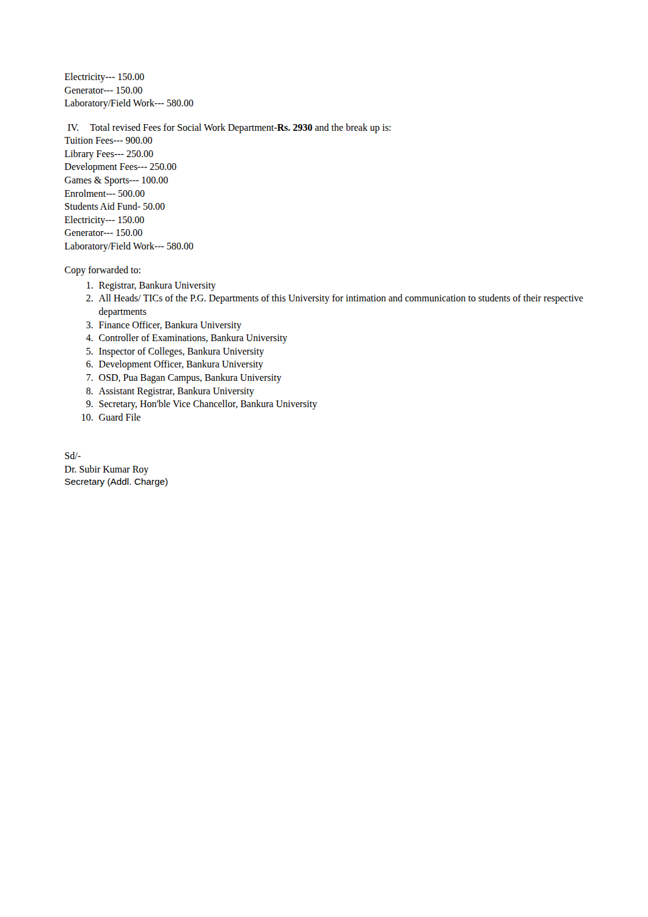Electricity--- 150.00
Generator--- 150.00
Laboratory/Field Work--- 580.00
IV. Total revised Fees for Social Work Department-Rs. 2930 and the break up is:
Tuition Fees--- 900.00
Library Fees--- 250.00
Development Fees--- 250.00
Games & Sports--- 100.00
Enrolment--- 500.00
Students Aid Fund- 50.00
Electricity--- 150.00
Generator--- 150.00
Laboratory/Field Work--- 580.00
Copy forwarded to:
Registrar, Bankura University
All Heads/ TICs of the P.G. Departments of this University for intimation and communication to students of their respective departments
Finance Officer, Bankura University
Controller of Examinations, Bankura University
Inspector of Colleges, Bankura University
Development Officer, Bankura University
OSD, Pua Bagan Campus, Bankura University
Assistant Registrar, Bankura University
Secretary, Hon'ble Vice Chancellor, Bankura University
Guard File
Sd/-
Dr. Subir Kumar Roy
Secretary (Addl. Charge)